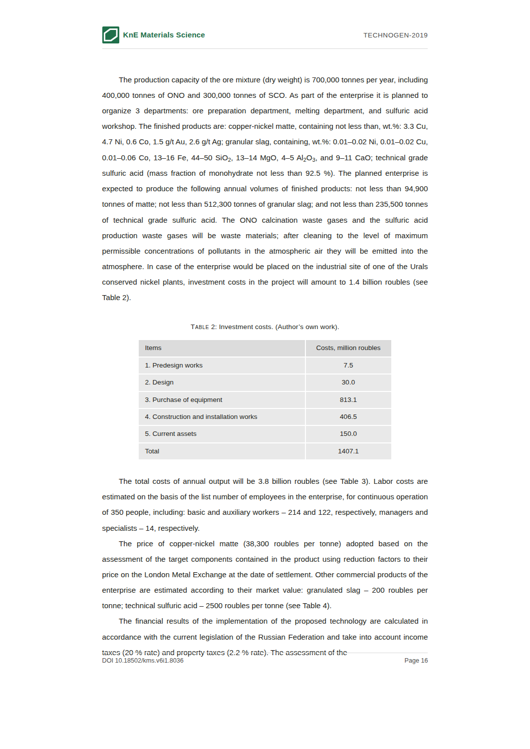KnE Materials Science
TECHNOGEN-2019
The production capacity of the ore mixture (dry weight) is 700,000 tonnes per year, including 400,000 tonnes of ONO and 300,000 tonnes of SCO. As part of the enterprise it is planned to organize 3 departments: ore preparation department, melting department, and sulfuric acid workshop. The finished products are: copper-nickel matte, containing not less than, wt.%: 3.3 Cu, 4.7 Ni, 0.6 Co, 1.5 g/t Au, 2.6 g/t Ag; granular slag, containing, wt.%: 0.01–0.02 Ni, 0.01–0.02 Cu, 0.01–0.06 Co, 13–16 Fe, 44–50 SiO2, 13–14 MgO, 4–5 Al2O3, and 9–11 CaO; technical grade sulfuric acid (mass fraction of monohydrate not less than 92.5 %). The planned enterprise is expected to produce the following annual volumes of finished products: not less than 94,900 tonnes of matte; not less than 512,300 tonnes of granular slag; and not less than 235,500 tonnes of technical grade sulfuric acid. The ONO calcination waste gases and the sulfuric acid production waste gases will be waste materials; after cleaning to the level of maximum permissible concentrations of pollutants in the atmospheric air they will be emitted into the atmosphere. In case of the enterprise would be placed on the industrial site of one of the Urals conserved nickel plants, investment costs in the project will amount to 1.4 billion roubles (see Table 2).
Table 2: Investment costs. (Author’s own work).
| Items | Costs, million roubles |
| --- | --- |
| 1. Predesign works | 7.5 |
| 2. Design | 30.0 |
| 3. Purchase of equipment | 813.1 |
| 4. Construction and installation works | 406.5 |
| 5. Current assets | 150.0 |
| Total | 1407.1 |
The total costs of annual output will be 3.8 billion roubles (see Table 3). Labor costs are estimated on the basis of the list number of employees in the enterprise, for continuous operation of 350 people, including: basic and auxiliary workers – 214 and 122, respectively, managers and specialists – 14, respectively.
The price of copper-nickel matte (38,300 roubles per tonne) adopted based on the assessment of the target components contained in the product using reduction factors to their price on the London Metal Exchange at the date of settlement. Other commercial products of the enterprise are estimated according to their market value: granulated slag – 200 roubles per tonne; technical sulfuric acid – 2500 roubles per tonne (see Table 4).
The financial results of the implementation of the proposed technology are calculated in accordance with the current legislation of the Russian Federation and take into account income taxes (20 % rate) and property taxes (2.2 % rate). The assessment of the
DOI 10.18502/kms.v6i1.8036
Page 16